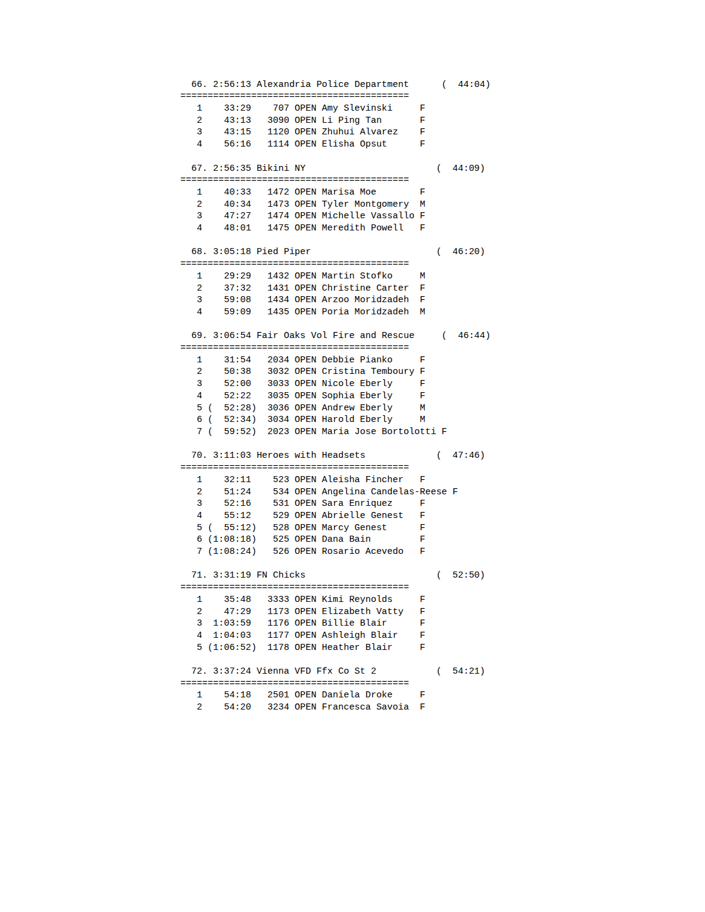66. 2:56:13 Alexandria Police Department      (  44:04)
==========================================
   1    33:29    707 OPEN Amy Slevinski     F
   2    43:13   3090 OPEN Li Ping Tan       F
   3    43:15   1120 OPEN Zhuhui Alvarez    F
   4    56:16   1114 OPEN Elisha Opsut      F

  67. 2:56:35 Bikini NY                        (  44:09)
==========================================
   1    40:33   1472 OPEN Marisa Moe        F
   2    40:34   1473 OPEN Tyler Montgomery  M
   3    47:27   1474 OPEN Michelle Vassallo F
   4    48:01   1475 OPEN Meredith Powell   F

  68. 3:05:18 Pied Piper                       (  46:20)
==========================================
   1    29:29   1432 OPEN Martin Stofko     M
   2    37:32   1431 OPEN Christine Carter  F
   3    59:08   1434 OPEN Arzoo Moridzadeh  F
   4    59:09   1435 OPEN Poria Moridzadeh  M

  69. 3:06:54 Fair Oaks Vol Fire and Rescue     (  46:44)
==========================================
   1    31:54   2034 OPEN Debbie Pianko     F
   2    50:38   3032 OPEN Cristina Temboury F
   3    52:00   3033 OPEN Nicole Eberly     F
   4    52:22   3035 OPEN Sophia Eberly     F
   5 (  52:28)  3036 OPEN Andrew Eberly     M
   6 (  52:34)  3034 OPEN Harold Eberly     M
   7 (  59:52)  2023 OPEN Maria Jose Bortolotti F

  70. 3:11:03 Heroes with Headsets             (  47:46)
==========================================
   1    32:11    523 OPEN Aleisha Fincher   F
   2    51:24    534 OPEN Angelina Candelas-Reese F
   3    52:16    531 OPEN Sara Enriquez     F
   4    55:12    529 OPEN Abrielle Genest   F
   5 (  55:12)   528 OPEN Marcy Genest      F
   6 (1:08:18)   525 OPEN Dana Bain         F
   7 (1:08:24)   526 OPEN Rosario Acevedo   F

  71. 3:31:19 FN Chicks                        (  52:50)
==========================================
   1    35:48   3333 OPEN Kimi Reynolds     F
   2    47:29   1173 OPEN Elizabeth Vatty   F
   3  1:03:59   1176 OPEN Billie Blair      F
   4  1:04:03   1177 OPEN Ashleigh Blair    F
   5 (1:06:52)  1178 OPEN Heather Blair     F

  72. 3:37:24 Vienna VFD Ffx Co St 2           (  54:21)
==========================================
   1    54:18   2501 OPEN Daniela Droke     F
   2    54:20   3234 OPEN Francesca Savoia  F